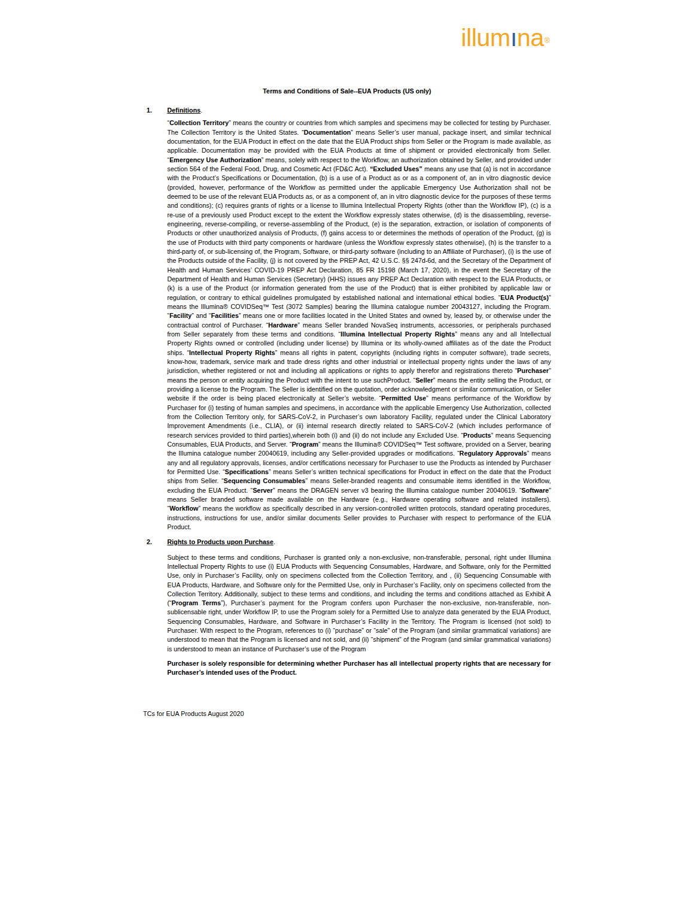illumına®
Terms and Conditions of Sale--EUA Products (US only)
Definitions.
“Collection Territory” means the country or countries from which samples and specimens may be collected for testing by Purchaser. The Collection Territory is the United States. “Documentation” means Seller’s user manual, package insert, and similar technical documentation, for the EUA Product in effect on the date that the EUA Product ships from Seller or the Program is made available, as applicable. Documentation may be provided with the EUA Products at time of shipment or provided electronically from Seller. “Emergency Use Authorization” means, solely with respect to the Workflow, an authorization obtained by Seller, and provided under section 564 of the Federal Food, Drug, and Cosmetic Act (FD&C Act). “Excluded Uses” means any use that (a) is not in accordance with the Product’s Specifications or Documentation, (b) is a use of a Product as or as a component of, an in vitro diagnostic device (provided, however, performance of the Workflow as permitted under the applicable Emergency Use Authorization shall not be deemed to be use of the relevant EUA Products as, or as a component of, an in vitro diagnostic device for the purposes of these terms and conditions); (c) requires grants of rights or a license to Illumina Intellectual Property Rights (other than the Workflow IP), (c) is a re-use of a previously used Product except to the extent the Workflow expressly states otherwise, (d) is the disassembling, reverse-engineering, reverse-compiling, or reverse-assembling of the Product, (e) is the separation, extraction, or isolation of components of Products or other unauthorized analysis of Products, (f) gains access to or determines the methods of operation of the Product, (g) is the use of Products with third party components or hardware (unless the Workflow expressly states otherwise), (h) is the transfer to a third-party of, or sub-licensing of, the Program, Software, or third-party software (including to an Affiliate of Purchaser), (i) is the use of the Products outside of the Facility, (j) is not covered by the PREP Act, 42 U.S.C. §§ 247d-6d, and the Secretary of the Department of Health and Human Services’ COVID-19 PREP Act Declaration, 85 FR 15198 (March 17, 2020), in the event the Secretary of the Department of Health and Human Services (Secretary) (HHS) issues any PREP Act Declaration with respect to the EUA Products, or (k) is a use of the Product (or information generated from the use of the Product) that is either prohibited by applicable law or regulation, or contrary to ethical guidelines promulgated by established national and international ethical bodies. “EUA Product(s)” means the Illumina® COVIDSeq™ Test (3072 Samples) bearing the Illumina catalogue number 20043127, including the Program. “Facility” and “Facilities” means one or more facilities located in the United States and owned by, leased by, or otherwise under the contractual control of Purchaser. “Hardware” means Seller branded NovaSeq instruments, accessories, or peripherals purchased from Seller separately from these terms and conditions. “Illumina Intellectual Property Rights” means any and all Intellectual Property Rights owned or controlled (including under license) by Illumina or its wholly-owned affiliates as of the date the Product ships. “Intellectual Property Rights” means all rights in patent, copyrights (including rights in computer software), trade secrets, know-how, trademark, service mark and trade dress rights and other industrial or intellectual property rights under the laws of any jurisdiction, whether registered or not and including all applications or rights to apply therefor and registrations thereto “Purchaser” means the person or entity acquiring the Product with the intent to use suchProduct. “Seller” means the entity selling the Product, or providing a license to the Program. The Seller is identified on the quotation, order acknowledgment or similar communication, or Seller website if the order is being placed electronically at Seller’s website. “Permitted Use” means performance of the Workflow by Purchaser for (i) testing of human samples and specimens, in accordance with the applicable Emergency Use Authorization, collected from the Collection Territory only, for SARS-CoV-2, in Purchaser’s own laboratory Facility, regulated under the Clinical Laboratory Improvement Amendments (i.e., CLIA), or (ii) internal research directly related to SARS-CoV-2 (which includes performance of research services provided to third parties),wherein both (i) and (ii) do not include any Excluded Use. “Products” means Sequencing Consumables, EUA Products, and Server. “Program” means the Illumina® COVIDSeq™ Test software, provided on a Server, bearing the Illumina catalogue number 20040619, including any Seller-provided upgrades or modifications. “Regulatory Approvals” means any and all regulatory approvals, licenses, and/or certifications necessary for Purchaser to use the Products as intended by Purchaser for Permitted Use. “Specifications” means Seller’s written technical specifications for Product in effect on the date that the Product ships from Seller. “Sequencing Consumables” means Seller-branded reagents and consumable items identified in the Workflow, excluding the EUA Product. “Server” means the DRAGEN server v3 bearing the Illumina catalogue number 20040619. “Software” means Seller branded software made available on the Hardware (e.g., Hardware operating software and related installers). “Workflow” means the workflow as specifically described in any version-controlled written protocols, standard operating procedures, instructions, instructions for use, and/or similar documents Seller provides to Purchaser with respect to performance of the EUA Product.
Rights to Products upon Purchase.
Subject to these terms and conditions, Purchaser is granted only a non-exclusive, non-transferable, personal, right under Illumina Intellectual Property Rights to use (i) EUA Products with Sequencing Consumables, Hardware, and Software, only for the Permitted Use, only in Purchaser’s Facility, only on specimens collected from the Collection Territory, and , (ii) Sequencing Consumable with EUA Products, Hardware, and Software only for the Permitted Use, only in Purchaser’s Facility, only on specimens collected from the Collection Territory. Additionally, subject to these terms and conditions, and including the terms and conditions attached as Exhibit A (“Program Terms”), Purchaser’s payment for the Program confers upon Purchaser the non-exclusive, non-transferable, non-sublicensable right, under Workflow IP, to use the Program solely for a Permitted Use to analyze data generated by the EUA Product, Sequencing Consumables, Hardware, and Software in Purchaser’s Facility in the Territory. The Program is licensed (not sold) to Purchaser. With respect to the Program, references to (i) “purchase” or “sale” of the Program (and similar grammatical variations) are understood to mean that the Program is licensed and not sold, and (ii) “shipment” of the Program (and similar grammatical variations) is understood to mean an instance of Purchaser’s use of the Program
Purchaser is solely responsible for determining whether Purchaser has all intellectual property rights that are necessary for Purchaser’s intended uses of the Product.
TCs for EUA Products August 2020